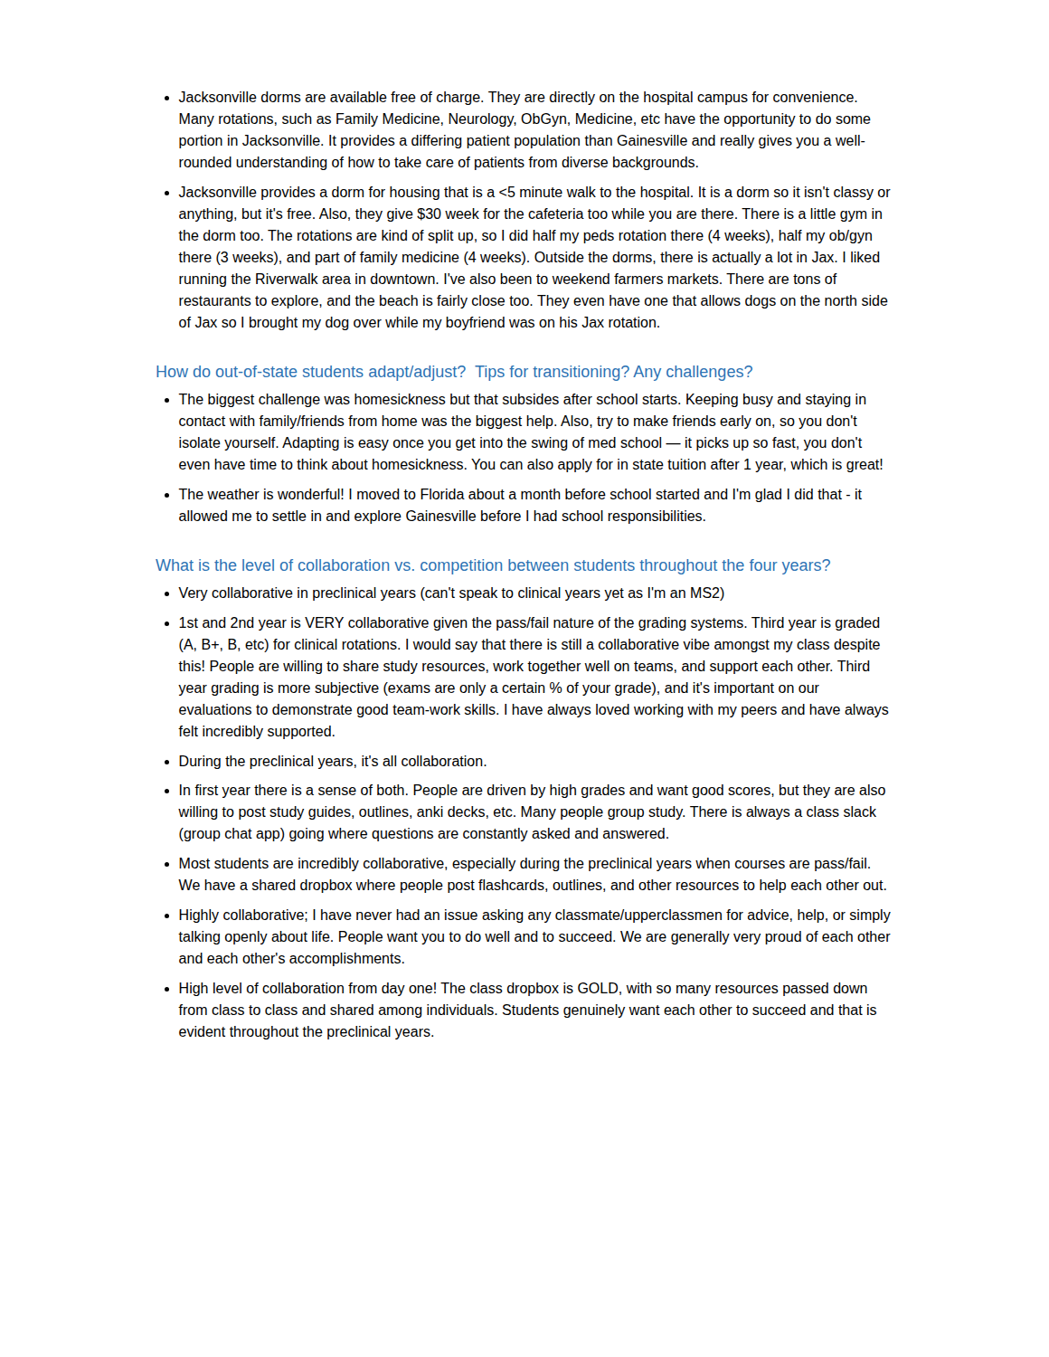Jacksonville dorms are available free of charge. They are directly on the hospital campus for convenience. Many rotations, such as Family Medicine, Neurology, ObGyn, Medicine, etc have the opportunity to do some portion in Jacksonville. It provides a differing patient population than Gainesville and really gives you a well-rounded understanding of how to take care of patients from diverse backgrounds.
Jacksonville provides a dorm for housing that is a <5 minute walk to the hospital. It is a dorm so it isn't classy or anything, but it's free. Also, they give $30 week for the cafeteria too while you are there. There is a little gym in the dorm too. The rotations are kind of split up, so I did half my peds rotation there (4 weeks), half my ob/gyn there (3 weeks), and part of family medicine (4 weeks). Outside the dorms, there is actually a lot in Jax. I liked running the Riverwalk area in downtown. I've also been to weekend farmers markets. There are tons of restaurants to explore, and the beach is fairly close too. They even have one that allows dogs on the north side of Jax so I brought my dog over while my boyfriend was on his Jax rotation.
How do out-of-state students adapt/adjust? Tips for transitioning? Any challenges?
The biggest challenge was homesickness but that subsides after school starts. Keeping busy and staying in contact with family/friends from home was the biggest help. Also, try to make friends early on, so you don't isolate yourself. Adapting is easy once you get into the swing of med school — it picks up so fast, you don't even have time to think about homesickness. You can also apply for in state tuition after 1 year, which is great!
The weather is wonderful! I moved to Florida about a month before school started and I'm glad I did that - it allowed me to settle in and explore Gainesville before I had school responsibilities.
What is the level of collaboration vs. competition between students throughout the four years?
Very collaborative in preclinical years (can't speak to clinical years yet as I'm an MS2)
1st and 2nd year is VERY collaborative given the pass/fail nature of the grading systems. Third year is graded (A, B+, B, etc) for clinical rotations. I would say that there is still a collaborative vibe amongst my class despite this! People are willing to share study resources, work together well on teams, and support each other. Third year grading is more subjective (exams are only a certain % of your grade), and it's important on our evaluations to demonstrate good team-work skills. I have always loved working with my peers and have always felt incredibly supported.
During the preclinical years, it's all collaboration.
In first year there is a sense of both. People are driven by high grades and want good scores, but they are also willing to post study guides, outlines, anki decks, etc. Many people group study. There is always a class slack (group chat app) going where questions are constantly asked and answered.
Most students are incredibly collaborative, especially during the preclinical years when courses are pass/fail. We have a shared dropbox where people post flashcards, outlines, and other resources to help each other out.
Highly collaborative; I have never had an issue asking any classmate/upperclassmen for advice, help, or simply talking openly about life. People want you to do well and to succeed. We are generally very proud of each other and each other's accomplishments.
High level of collaboration from day one! The class dropbox is GOLD, with so many resources passed down from class to class and shared among individuals. Students genuinely want each other to succeed and that is evident throughout the preclinical years.